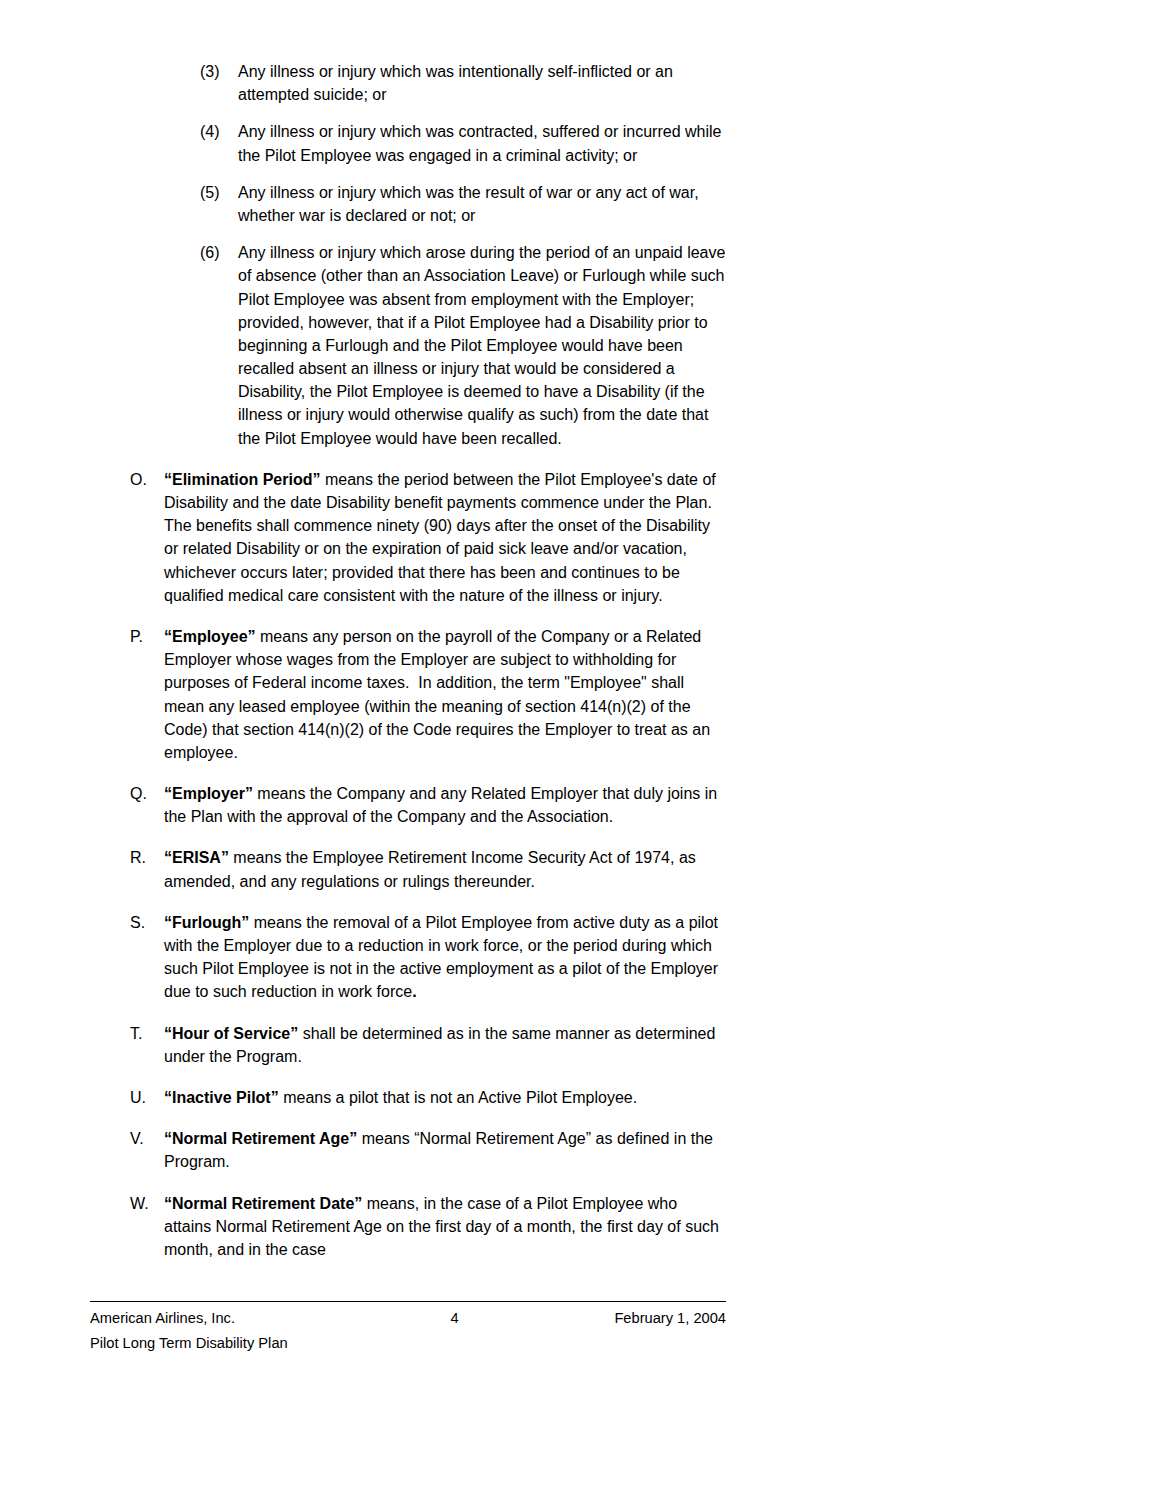(3) Any illness or injury which was intentionally self-inflicted or an attempted suicide; or
(4) Any illness or injury which was contracted, suffered or incurred while the Pilot Employee was engaged in a criminal activity; or
(5) Any illness or injury which was the result of war or any act of war, whether war is declared or not; or
(6) Any illness or injury which arose during the period of an unpaid leave of absence (other than an Association Leave) or Furlough while such Pilot Employee was absent from employment with the Employer; provided, however, that if a Pilot Employee had a Disability prior to beginning a Furlough and the Pilot Employee would have been recalled absent an illness or injury that would be considered a Disability, the Pilot Employee is deemed to have a Disability (if the illness or injury would otherwise qualify as such) from the date that the Pilot Employee would have been recalled.
O. “Elimination Period” means the period between the Pilot Employee's date of Disability and the date Disability benefit payments commence under the Plan. The benefits shall commence ninety (90) days after the onset of the Disability or related Disability or on the expiration of paid sick leave and/or vacation, whichever occurs later; provided that there has been and continues to be qualified medical care consistent with the nature of the illness or injury.
P. “Employee” means any person on the payroll of the Company or a Related Employer whose wages from the Employer are subject to withholding for purposes of Federal income taxes. In addition, the term "Employee" shall mean any leased employee (within the meaning of section 414(n)(2) of the Code) that section 414(n)(2) of the Code requires the Employer to treat as an employee.
Q. “Employer” means the Company and any Related Employer that duly joins in the Plan with the approval of the Company and the Association.
R. “ERISA” means the Employee Retirement Income Security Act of 1974, as amended, and any regulations or rulings thereunder.
S. “Furlough” means the removal of a Pilot Employee from active duty as a pilot with the Employer due to a reduction in work force, or the period during which such Pilot Employee is not in the active employment as a pilot of the Employer due to such reduction in work force.
T. “Hour of Service” shall be determined as in the same manner as determined under the Program.
U. “Inactive Pilot” means a pilot that is not an Active Pilot Employee.
V. “Normal Retirement Age” means “Normal Retirement Age” as defined in the Program.
W. “Normal Retirement Date” means, in the case of a Pilot Employee who attains Normal Retirement Age on the first day of a month, the first day of such month, and in the case
American Airlines, Inc. 4 February 1, 2004
Pilot Long Term Disability Plan